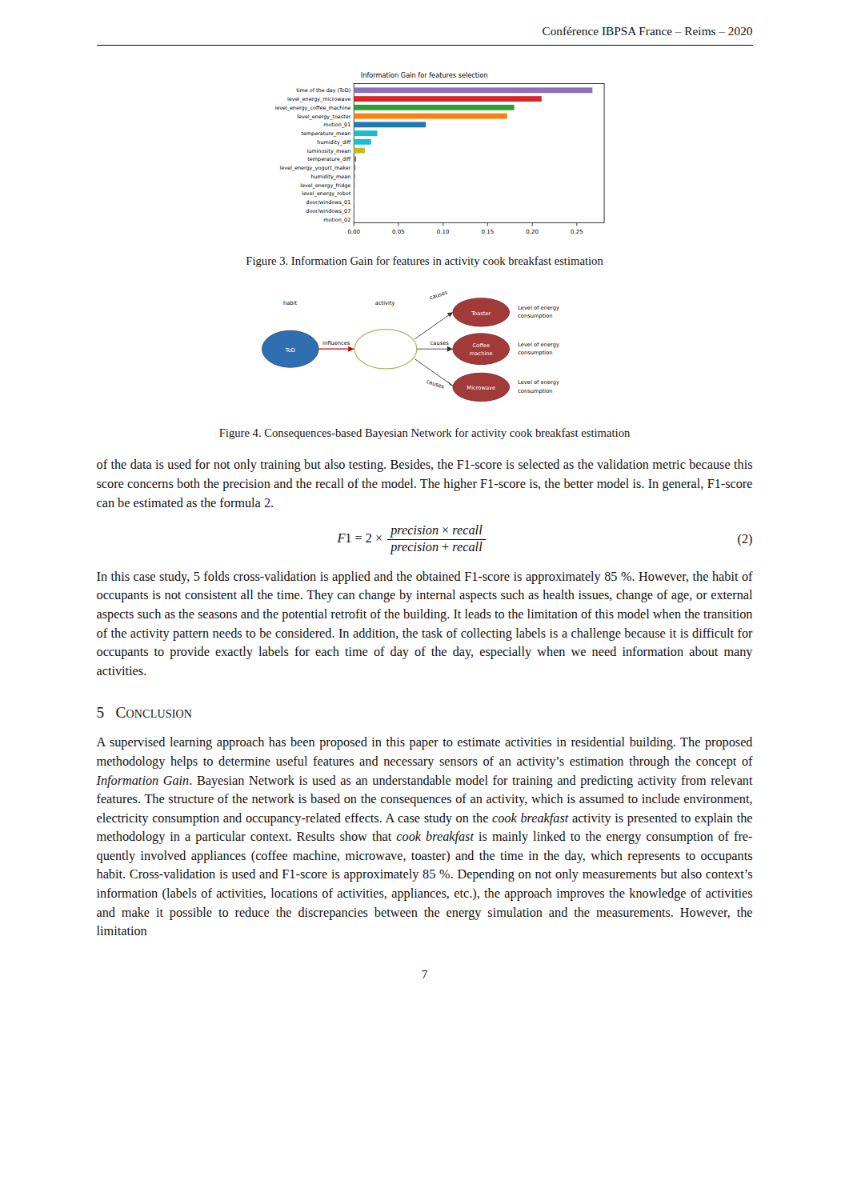Conférence IBPSA France – Reims – 2020
Information Gain for features selection time of the day (ToD) level_energy_microwave level_energy_coffee_machine level_energy_toaster motion_01 temperature_mean humidity_diff luminosity_mean temperature_diff level_energy_yogurt_maker humidity_mean level_energy_fridge level_energy_robot door/windows_01 door/windows_07 motion_02 0.00 0.05 0.10 0.15 0.20 0.25
Figure 3. Information Gain for features in activity cook breakfast estimation
habit activity causes causes causes ToD influences Cook breakfast Toaster Level of energy consumption Coffee machine Level of energy consumption Microwave Level of energy consumption
Figure 4. Consequences-based Bayesian Network for activity cook breakfast estimation
of the data is used for not only training but also testing. Besides, the F1-score is selected as the validation metric because this score concerns both the precision and the recall of the model. The higher F1-score is, the better model is. In general, F1-score can be estimated as the formula 2.
F1 = 2 × precision × recall precision + recall
(2)
In this case study, 5 folds cross-validation is applied and the obtained F1-score is approximately 85 %. However, the habit of occupants is not consistent all the time. They can change by internal aspects such as health issues, change of age, or external aspects such as the seasons and the potential retrofit of the building. It leads to the limitation of this model when the transition of the activity pattern needs to be considered. In addition, the task of collecting labels is a challenge because it is difficult for occupants to provide exactly labels for each time of day of the day, especially when we need information about many activities.
5 Conclusion
A supervised learning approach has been proposed in this paper to estimate activities in residential building. The proposed methodology helps to determine useful features and necessary sensors of an activity’s estimation through the concept of Information Gain. Bayesian Network is used as an understandable model for training and predicting activity from relevant features. The structure of the network is based on the consequences of an activity, which is assumed to include environment, electricity consumption and occupancy-related effects. A case study on the cook breakfast activity is presented to explain the methodology in a particular context. Results show that cook breakfast is mainly linked to the energy consumption of frequently involved appliances (coffee machine, microwave, toaster) and the time in the day, which represents to occupants habit. Cross-validation is used and F1-score is approximately 85 %. Depending on not only measurements but also context’s information (labels of activities, locations of activities, appliances, etc.), the approach improves the knowledge of activities and make it possible to reduce the discrepancies between the energy simulation and the measurements. However, the limitation
7